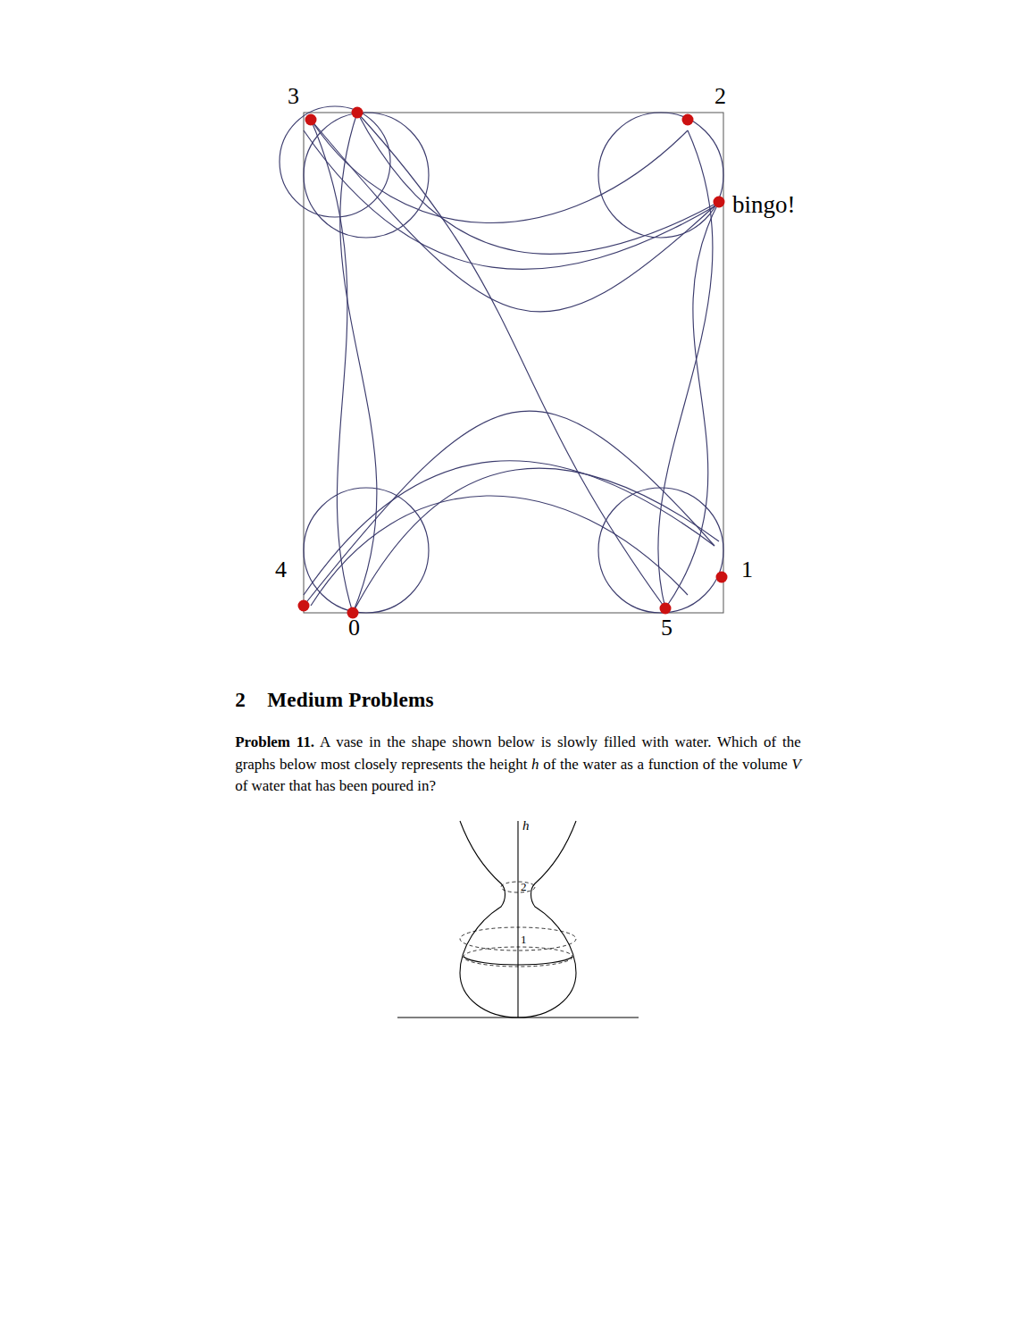============================================================ FIGURE 1 — square with numbered corner points, circles and arcs ============================================================
3 2 4 1 0 5 bingo!
============================================================ SECTION 2 ============================================================
2 Medium Problems
Problem 11. A vase in the shape shown below is slowly filled with water. Which of the graphs below most closely represents the height h of the water as a function of the volume V of water that has been poured in?
============================================================ FIGURE 2 — the vase ============================================================
h 2 1